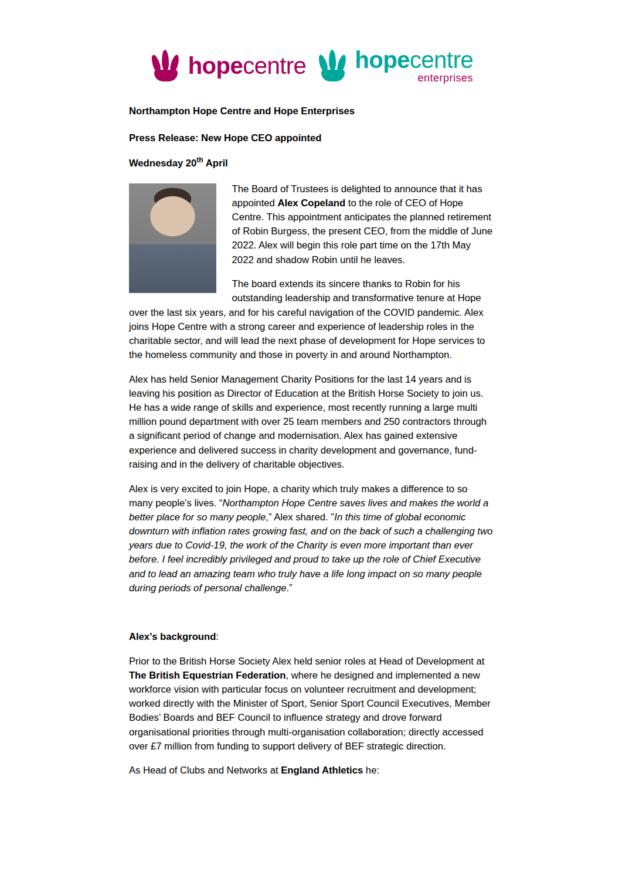hope centre hope centre enterprises
Northampton Hope Centre and Hope Enterprises
Press Release: New Hope CEO appointed
Wednesday 20th April
The Board of Trustees is delighted to announce that it has appointed Alex Copeland to the role of CEO of Hope Centre. This appointment anticipates the planned retirement of Robin Burgess, the present CEO, from the middle of June 2022. Alex will begin this role part time on the 17th May 2022 and shadow Robin until he leaves.
The board extends its sincere thanks to Robin for his outstanding leadership and transformative tenure at Hope over the last six years, and for his careful navigation of the COVID pandemic. Alex joins Hope Centre with a strong career and experience of leadership roles in the charitable sector, and will lead the next phase of development for Hope services to the homeless community and those in poverty in and around Northampton.
Alex has held Senior Management Charity Positions for the last 14 years and is leaving his position as Director of Education at the British Horse Society to join us. He has a wide range of skills and experience, most recently running a large multi million pound department with over 25 team members and 250 contractors through a significant period of change and modernisation. Alex has gained extensive experience and delivered success in charity development and governance, fund-raising and in the delivery of charitable objectives.
Alex is very excited to join Hope, a charity which truly makes a difference to so many people's lives. “Northampton Hope Centre saves lives and makes the world a better place for so many people,” Alex shared. "In this time of global economic downturn with inflation rates growing fast, and on the back of such a challenging two years due to Covid-19, the work of the Charity is even more important than ever before. I feel incredibly privileged and proud to take up the role of Chief Executive and to lead an amazing team who truly have a life long impact on so many people during periods of personal challenge.”
Alex’s background:
Prior to the British Horse Society Alex held senior roles at Head of Development at The British Equestrian Federation, where he designed and implemented a new workforce vision with particular focus on volunteer recruitment and development; worked directly with the Minister of Sport, Senior Sport Council Executives, Member Bodies’ Boards and BEF Council to influence strategy and drove forward organisational priorities through multi-organisation collaboration; directly accessed over £7 million from funding to support delivery of BEF strategic direction.
As Head of Clubs and Networks at England Athletics he: